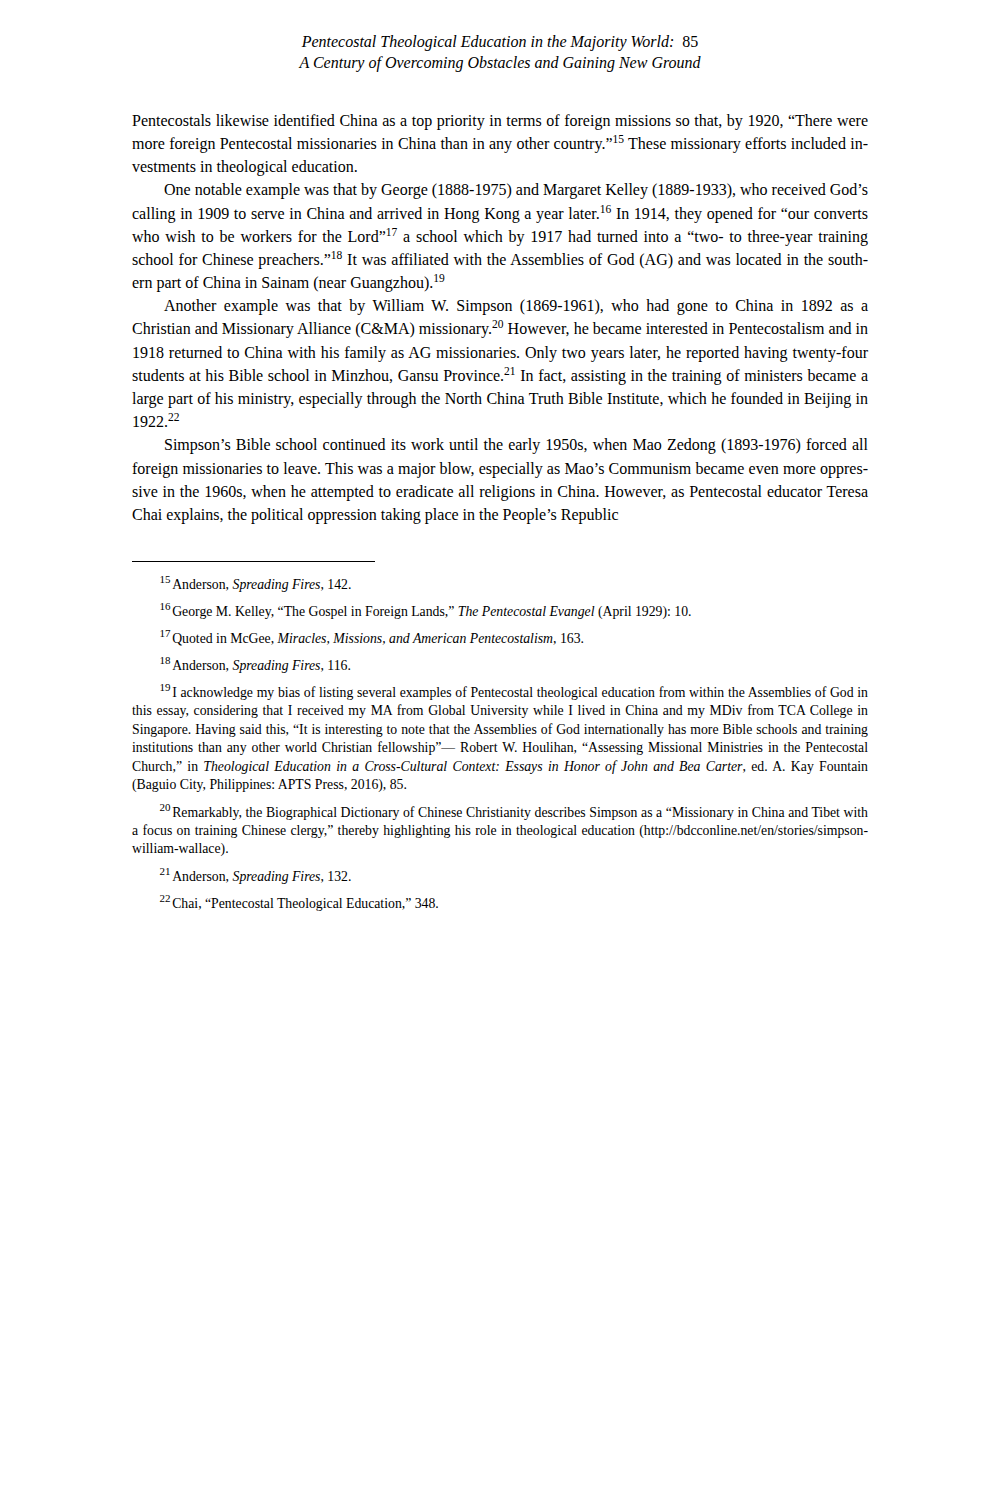Pentecostal Theological Education in the Majority World: 85 A Century of Overcoming Obstacles and Gaining New Ground
Pentecostals likewise identified China as a top priority in terms of foreign missions so that, by 1920, “There were more foreign Pentecostal missionaries in China than in any other country.”15 These missionary efforts included investments in theological education.
One notable example was that by George (1888-1975) and Margaret Kelley (1889-1933), who received God’s calling in 1909 to serve in China and arrived in Hong Kong a year later.16 In 1914, they opened for “our converts who wish to be workers for the Lord”17 a school which by 1917 had turned into a “two- to three-year training school for Chinese preachers.”18 It was affiliated with the Assemblies of God (AG) and was located in the southern part of China in Sainam (near Guangzhou).19
Another example was that by William W. Simpson (1869-1961), who had gone to China in 1892 as a Christian and Missionary Alliance (C&MA) missionary.20 However, he became interested in Pentecostalism and in 1918 returned to China with his family as AG missionaries. Only two years later, he reported having twenty-four students at his Bible school in Minzhou, Gansu Province.21 In fact, assisting in the training of ministers became a large part of his ministry, especially through the North China Truth Bible Institute, which he founded in Beijing in 1922.22
Simpson’s Bible school continued its work until the early 1950s, when Mao Zedong (1893-1976) forced all foreign missionaries to leave. This was a major blow, especially as Mao’s Communism became even more oppressive in the 1960s, when he attempted to eradicate all religions in China. However, as Pentecostal educator Teresa Chai explains, the political oppression taking place in the People’s Republic
15 Anderson, Spreading Fires, 142.
16 George M. Kelley, “The Gospel in Foreign Lands,” The Pentecostal Evangel (April 1929): 10.
17 Quoted in McGee, Miracles, Missions, and American Pentecostalism, 163.
18 Anderson, Spreading Fires, 116.
19 I acknowledge my bias of listing several examples of Pentecostal theological education from within the Assemblies of God in this essay, considering that I received my MA from Global University while I lived in China and my MDiv from TCA College in Singapore. Having said this, “It is interesting to note that the Assemblies of God internationally has more Bible schools and training institutions than any other world Christian fellowship”— Robert W. Houlihan, “Assessing Missional Ministries in the Pentecostal Church,” in Theological Education in a Cross-Cultural Context: Essays in Honor of John and Bea Carter, ed. A. Kay Fountain (Baguio City, Philippines: APTS Press, 2016), 85.
20 Remarkably, the Biographical Dictionary of Chinese Christianity describes Simpson as a “Missionary in China and Tibet with a focus on training Chinese clergy,” thereby highlighting his role in theological education (http://bdcconline.net/en/stories/simpson-william-wallace).
21 Anderson, Spreading Fires, 132.
22 Chai, “Pentecostal Theological Education,” 348.